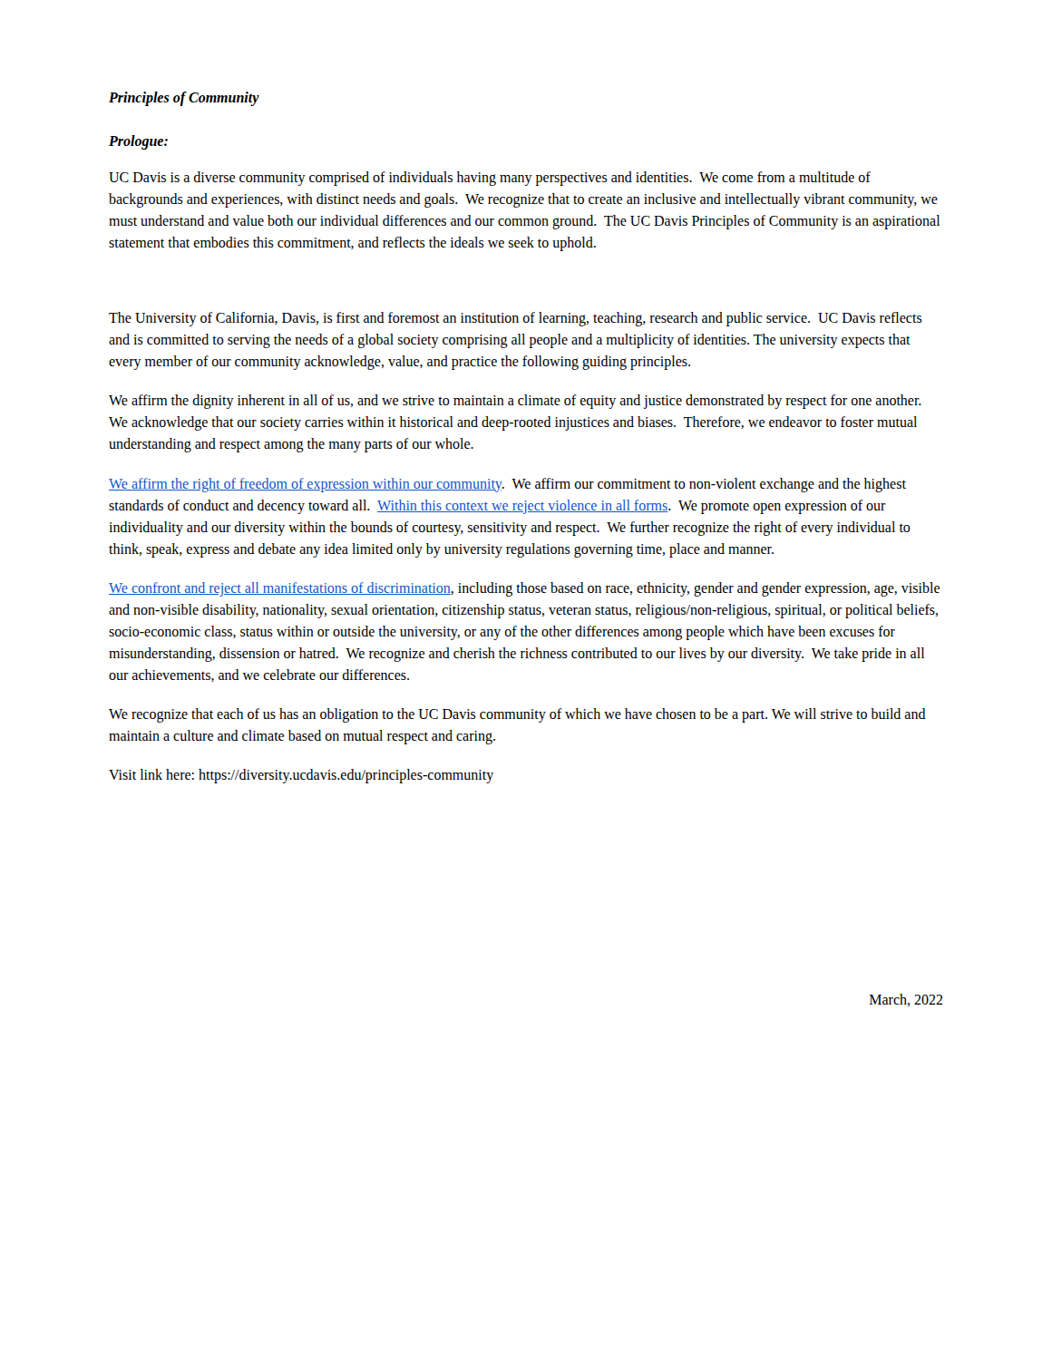Principles of Community
Prologue:
UC Davis is a diverse community comprised of individuals having many perspectives and identities. We come from a multitude of backgrounds and experiences, with distinct needs and goals. We recognize that to create an inclusive and intellectually vibrant community, we must understand and value both our individual differences and our common ground. The UC Davis Principles of Community is an aspirational statement that embodies this commitment, and reflects the ideals we seek to uphold.
The University of California, Davis, is first and foremost an institution of learning, teaching, research and public service. UC Davis reflects and is committed to serving the needs of a global society comprising all people and a multiplicity of identities. The university expects that every member of our community acknowledge, value, and practice the following guiding principles.
We affirm the dignity inherent in all of us, and we strive to maintain a climate of equity and justice demonstrated by respect for one another. We acknowledge that our society carries within it historical and deep-rooted injustices and biases. Therefore, we endeavor to foster mutual understanding and respect among the many parts of our whole.
We affirm the right of freedom of expression within our community. We affirm our commitment to non-violent exchange and the highest standards of conduct and decency toward all. Within this context we reject violence in all forms. We promote open expression of our individuality and our diversity within the bounds of courtesy, sensitivity and respect. We further recognize the right of every individual to think, speak, express and debate any idea limited only by university regulations governing time, place and manner.
We confront and reject all manifestations of discrimination, including those based on race, ethnicity, gender and gender expression, age, visible and non-visible disability, nationality, sexual orientation, citizenship status, veteran status, religious/non-religious, spiritual, or political beliefs, socio-economic class, status within or outside the university, or any of the other differences among people which have been excuses for misunderstanding, dissension or hatred. We recognize and cherish the richness contributed to our lives by our diversity. We take pride in all our achievements, and we celebrate our differences.
We recognize that each of us has an obligation to the UC Davis community of which we have chosen to be a part. We will strive to build and maintain a culture and climate based on mutual respect and caring.
Visit link here: https://diversity.ucdavis.edu/principles-community
March, 2022